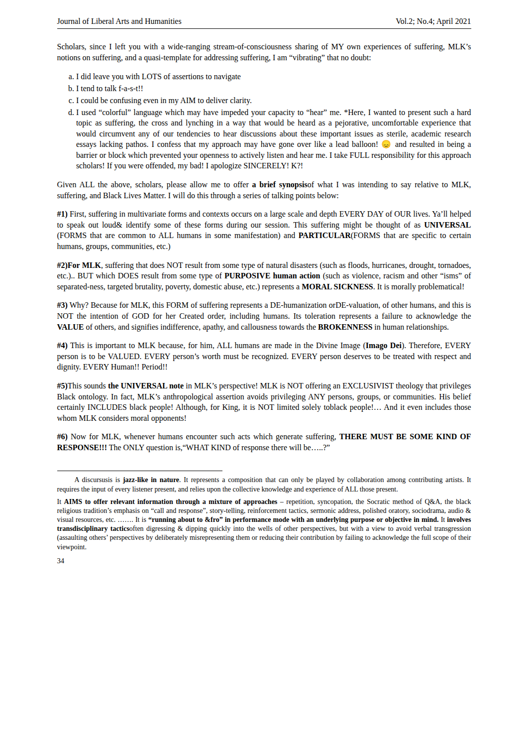Journal of Liberal Arts and Humanities Vol.2; No.4; April 2021
Scholars, since I left you with a wide-ranging stream-of-consciousness sharing of MY own experiences of suffering, MLK’s notions on suffering, and a quasi-template for addressing suffering, I am “vibrating” that no doubt:
I did leave you with LOTS of assertions to navigate
I tend to talk f-a-s-t!!
I could be confusing even in my AIM to deliver clarity.
I used “colorful” language which may have impeded your capacity to “hear” me. *Here, I wanted to present such a hard topic as suffering, the cross and lynching in a way that would be heard as a pejorative, uncomfortable experience that would circumvent any of our tendencies to hear discussions about these important issues as sterile, academic research essays lacking pathos. I confess that my approach may have gone over like a lead balloon! 😞 and resulted in being a barrier or block which prevented your openness to actively listen and hear me. I take FULL responsibility for this approach scholars! If you were offended, my bad! I apologize SINCERELY! K?!
Given ALL the above, scholars, please allow me to offer a brief synopsisof what I was intending to say relative to MLK, suffering, and Black Lives Matter. I will do this through a series of talking points below:
#1) First, suffering in multivariate forms and contexts occurs on a large scale and depth EVERY DAY of OUR lives. Ya’ll helped to speak out loud& identify some of these forms during our session. This suffering might be thought of as UNIVERSAL (FORMS that are common to ALL humans in some manifestation) and PARTICULAR(FORMS that are specific to certain humans, groups, communities, etc.)
#2)For MLK, suffering that does NOT result from some type of natural disasters (such as floods, hurricanes, drought, tornadoes, etc.).. BUT which DOES result from some type of PURPOSIVE human action (such as violence, racism and other “isms” of separated-ness, targeted brutality, poverty, domestic abuse, etc.) represents a MORAL SICKNESS. It is morally problematical!
#3) Why? Because for MLK, this FORM of suffering represents a DE-humanization orDE-valuation, of other humans, and this is NOT the intention of GOD for her Created order, including humans. Its toleration represents a failure to acknowledge the VALUE of others, and signifies indifference, apathy, and callousness towards the BROKENNESS in human relationships.
#4) This is important to MLK because, for him, ALL humans are made in the Divine Image (Imago Dei). Therefore, EVERY person is to be VALUED. EVERY person’s worth must be recognized. EVERY person deserves to be treated with respect and dignity. EVERY Human!! Period!!
#5) This sounds the UNIVERSAL note in MLK’s perspective! MLK is NOT offering an EXCLUSIVIST theology that privileges Black ontology. In fact, MLK’s anthropological assertion avoids privileging ANY persons, groups, or communities. His belief certainly INCLUDES black people! Although, for King, it is NOT limited solely toblack people!… And it even includes those whom MLK considers moral opponents!
#6) Now for MLK, whenever humans encounter such acts which generate suffering, THERE MUST BE SOME KIND OF RESPONSE!!! The ONLY question is,“WHAT KIND of response there will be…..?”
A discursusis is jazz-like in nature. It represents a composition that can only be played by collaboration among contributing artists. It requires the input of every listener present, and relies upon the collective knowledge and experience of ALL those present.
It AIMS to offer relevant information through a mixture of approaches – repetition, syncopation, the Socratic method of Q&A, the black religious tradition’s emphasis on “call and response”, story-telling, reinforcement tactics, sermonic address, polished oratory, sociodrama, audio & visual resources, etc. ……. It is “running about to &fro” in performance mode with an underlying purpose or objective in mind. It involves transdisciplinary tacticsoften digressing & dipping quickly into the wells of other perspectives, but with a view to avoid verbal transgression (assaulting others’ perspectives by deliberately misrepresenting them or reducing their contribution by failing to acknowledge the full scope of their viewpoint.
34